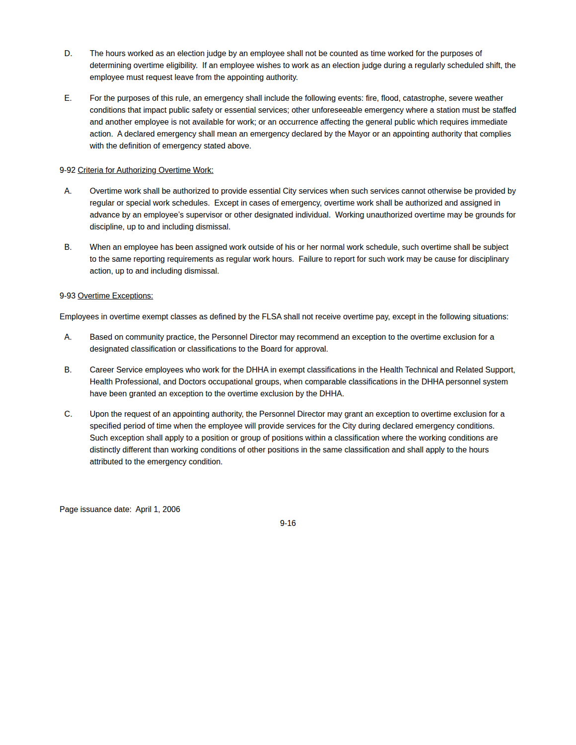D.
The hours worked as an election judge by an employee shall not be counted as time worked for the purposes of determining overtime eligibility. If an employee wishes to work as an election judge during a regularly scheduled shift, the employee must request leave from the appointing authority.
E.
For the purposes of this rule, an emergency shall include the following events: fire, flood, catastrophe, severe weather conditions that impact public safety or essential services; other unforeseeable emergency where a station must be staffed and another employee is not available for work; or an occurrence affecting the general public which requires immediate action. A declared emergency shall mean an emergency declared by the Mayor or an appointing authority that complies with the definition of emergency stated above.
9-92 Criteria for Authorizing Overtime Work:
A.
Overtime work shall be authorized to provide essential City services when such services cannot otherwise be provided by regular or special work schedules. Except in cases of emergency, overtime work shall be authorized and assigned in advance by an employee’s supervisor or other designated individual. Working unauthorized overtime may be grounds for discipline, up to and including dismissal.
B.
When an employee has been assigned work outside of his or her normal work schedule, such overtime shall be subject to the same reporting requirements as regular work hours. Failure to report for such work may be cause for disciplinary action, up to and including dismissal.
9-93 Overtime Exceptions:
Employees in overtime exempt classes as defined by the FLSA shall not receive overtime pay, except in the following situations:
A.
Based on community practice, the Personnel Director may recommend an exception to the overtime exclusion for a designated classification or classifications to the Board for approval.
B.
Career Service employees who work for the DHHA in exempt classifications in the Health Technical and Related Support, Health Professional, and Doctors occupational groups, when comparable classifications in the DHHA personnel system have been granted an exception to the overtime exclusion by the DHHA.
C.
Upon the request of an appointing authority, the Personnel Director may grant an exception to overtime exclusion for a specified period of time when the employee will provide services for the City during declared emergency conditions. Such exception shall apply to a position or group of positions within a classification where the working conditions are distinctly different than working conditions of other positions in the same classification and shall apply to the hours attributed to the emergency condition.
Page issuance date: April 1, 2006
9-16